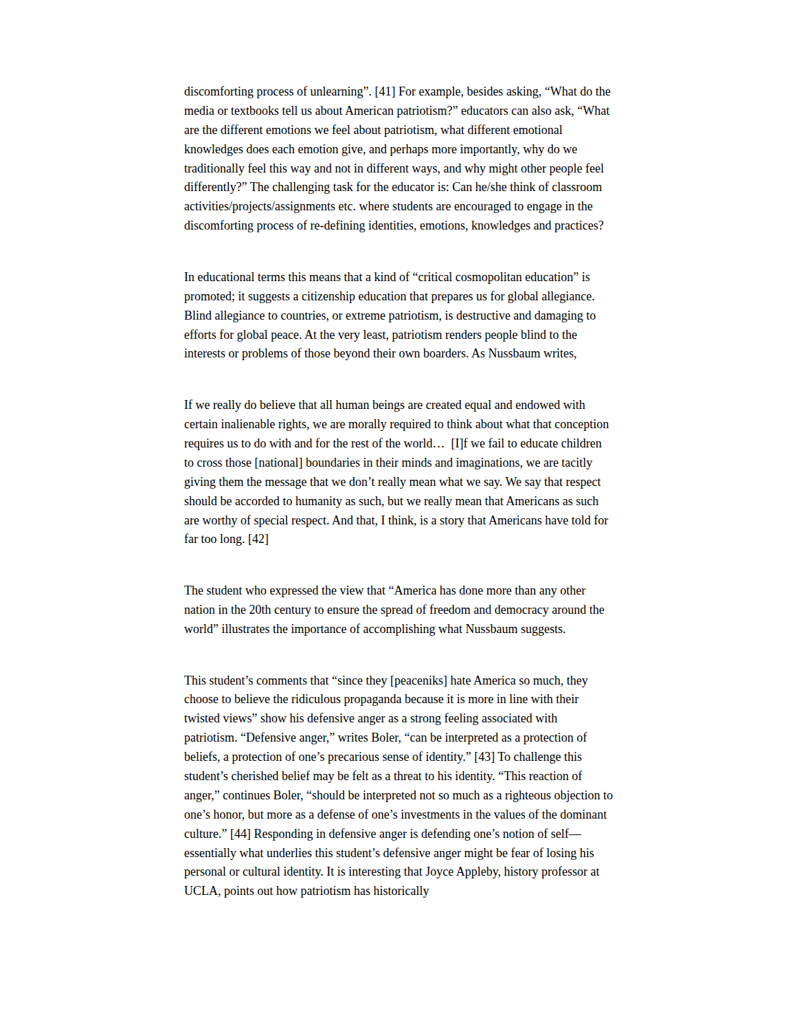discomforting process of unlearning”. [41] For example, besides asking, “What do the media or textbooks tell us about American patriotism?” educators can also ask, “What are the different emotions we feel about patriotism, what different emotional knowledges does each emotion give, and perhaps more importantly, why do we traditionally feel this way and not in different ways, and why might other people feel differently?” The challenging task for the educator is: Can he/she think of classroom activities/projects/assignments etc. where students are encouraged to engage in the discomforting process of re-defining identities, emotions, knowledges and practices?
In educational terms this means that a kind of “critical cosmopolitan education” is promoted; it suggests a citizenship education that prepares us for global allegiance. Blind allegiance to countries, or extreme patriotism, is destructive and damaging to efforts for global peace. At the very least, patriotism renders people blind to the interests or problems of those beyond their own boarders. As Nussbaum writes,
If we really do believe that all human beings are created equal and endowed with certain inalienable rights, we are morally required to think about what that conception requires us to do with and for the rest of the world… [I]f we fail to educate children to cross those [national] boundaries in their minds and imaginations, we are tacitly giving them the message that we don’t really mean what we say. We say that respect should be accorded to humanity as such, but we really mean that Americans as such are worthy of special respect. And that, I think, is a story that Americans have told for far too long. [42]
The student who expressed the view that “America has done more than any other nation in the 20th century to ensure the spread of freedom and democracy around the world” illustrates the importance of accomplishing what Nussbaum suggests.
This student’s comments that “since they [peaceniks] hate America so much, they choose to believe the ridiculous propaganda because it is more in line with their twisted views” show his defensive anger as a strong feeling associated with patriotism. “Defensive anger,” writes Boler, “can be interpreted as a protection of beliefs, a protection of one’s precarious sense of identity.” [43] To challenge this student’s cherished belief may be felt as a threat to his identity. “This reaction of anger,” continues Boler, “should be interpreted not so much as a righteous objection to one’s honor, but more as a defense of one’s investments in the values of the dominant culture.” [44] Responding in defensive anger is defending one’s notion of self—essentially what underlies this student’s defensive anger might be fear of losing his personal or cultural identity. It is interesting that Joyce Appleby, history professor at UCLA, points out how patriotism has historically